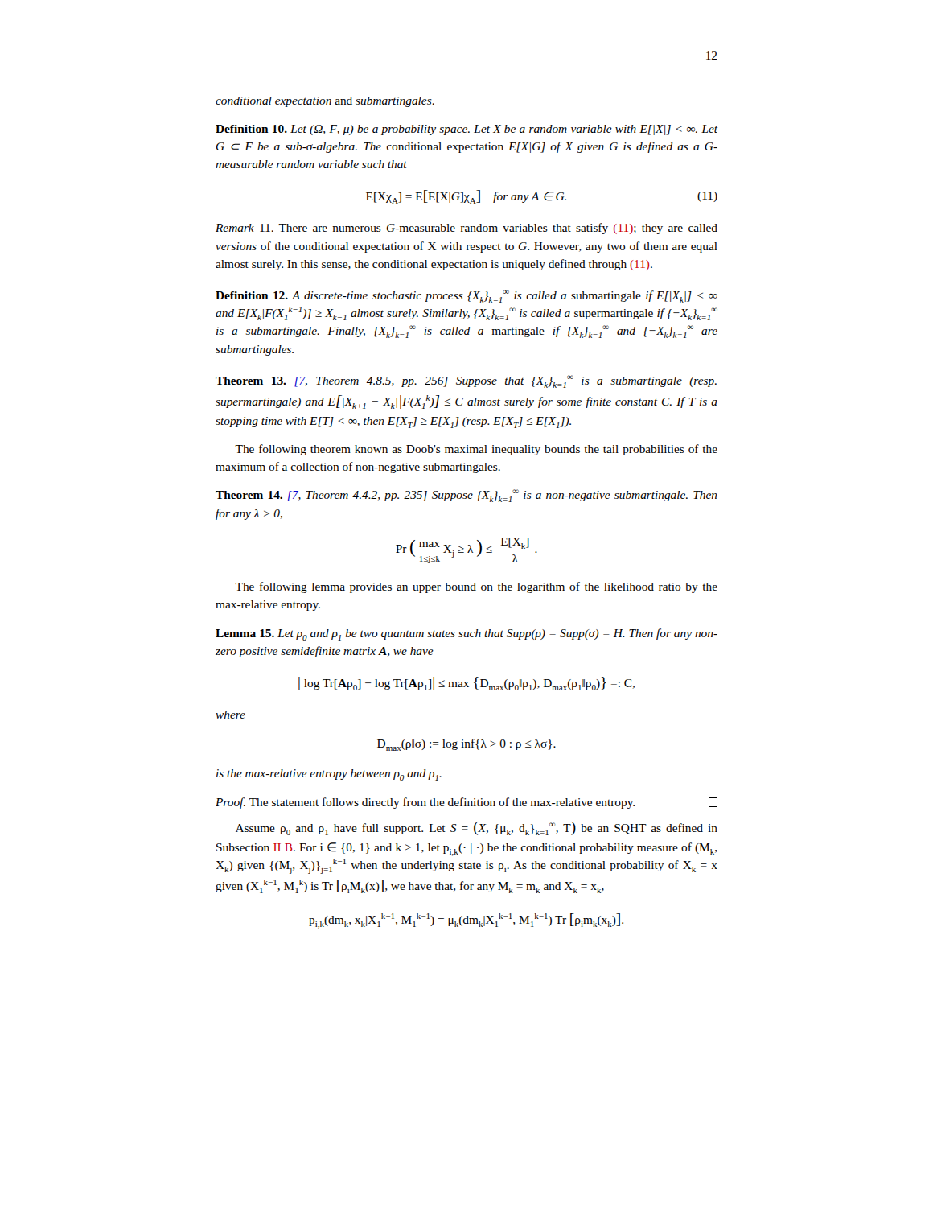12
conditional expectation and submartingales.
Definition 10. Let (Ω, F, μ) be a probability space. Let X be a random variable with E[|X|] < ∞. Let G ⊂ F be a sub-σ-algebra. The conditional expectation E[X|G] of X given G is defined as a G-measurable random variable such that
E[XχA] = E[E[X|G]χA] for any A ∈ G. (11)
Remark 11. There are numerous G-measurable random variables that satisfy (11); they are called versions of the conditional expectation of X with respect to G. However, any two of them are equal almost surely. In this sense, the conditional expectation is uniquely defined through (11).
Definition 12. A discrete-time stochastic process {Xk}k=1∞ is called a submartingale if E[|Xk|] < ∞ and E[Xk|F(X1k−1)] ≥ Xk−1 almost surely. Similarly, {Xk}k=1∞ is called a supermartingale if {−Xk}k=1∞ is a submartingale. Finally, {Xk}k=1∞ is called a martingale if {Xk}k=1∞ and {−Xk}k=1∞ are submartingales.
Theorem 13. [7, Theorem 4.8.5, pp. 256] Suppose that {Xk}k=1∞ is a submartingale (resp. supermartingale) and E[|Xk+1 − Xk||F(X1k)] ≤ C almost surely for some finite constant C. If T is a stopping time with E[T] < ∞, then E[XT] ≥ E[X1] (resp. E[XT] ≤ E[X1]).
The following theorem known as Doob's maximal inequality bounds the tail probabilities of the maximum of a collection of non-negative submartingales.
Theorem 14. [7, Theorem 4.4.2, pp. 235] Suppose {Xk}k=1∞ is a non-negative submartingale. Then for any λ > 0,
Pr ( max 1≤j≤k Xj ≥ λ ) ≤ E[Xk] λ.
The following lemma provides an upper bound on the logarithm of the likelihood ratio by the max-relative entropy.
Lemma 15. Let ρ0 and ρ1 be two quantum states such that Supp(ρ) = Supp(σ) = H. Then for any non-zero positive semidefinite matrix A, we have
| log Tr[Aρ0] − log Tr[Aρ1]| ≤ max {Dmax(ρ0‖ρ1), Dmax(ρ1‖ρ0)} =: C,
where
Dmax(ρ‖σ) := log inf{λ > 0 : ρ ≤ λσ}.
is the max-relative entropy between ρ0 and ρ1.
Proof. The statement follows directly from the definition of the max-relative entropy.
Assume ρ0 and ρ1 have full support. Let S = (X, {μk, dk}k=1∞, T) be an SQHT as defined in Subsection II B. For i ∈ {0, 1} and k ≥ 1, let pi,k(· | ·) be the conditional probability measure of (Mk, Xk) given {(Mj, Xj)}j=1k−1 when the underlying state is ρi. As the conditional probability of Xk = x given (X1k−1, M1k) is Tr [ρiMk(x)], we have that, for any Mk = mk and Xk = xk,
pi,k(dmk, xk|X1k−1, M1k−1) = μk(dmk|X1k−1, M1k−1) Tr [ρimk(xk)].